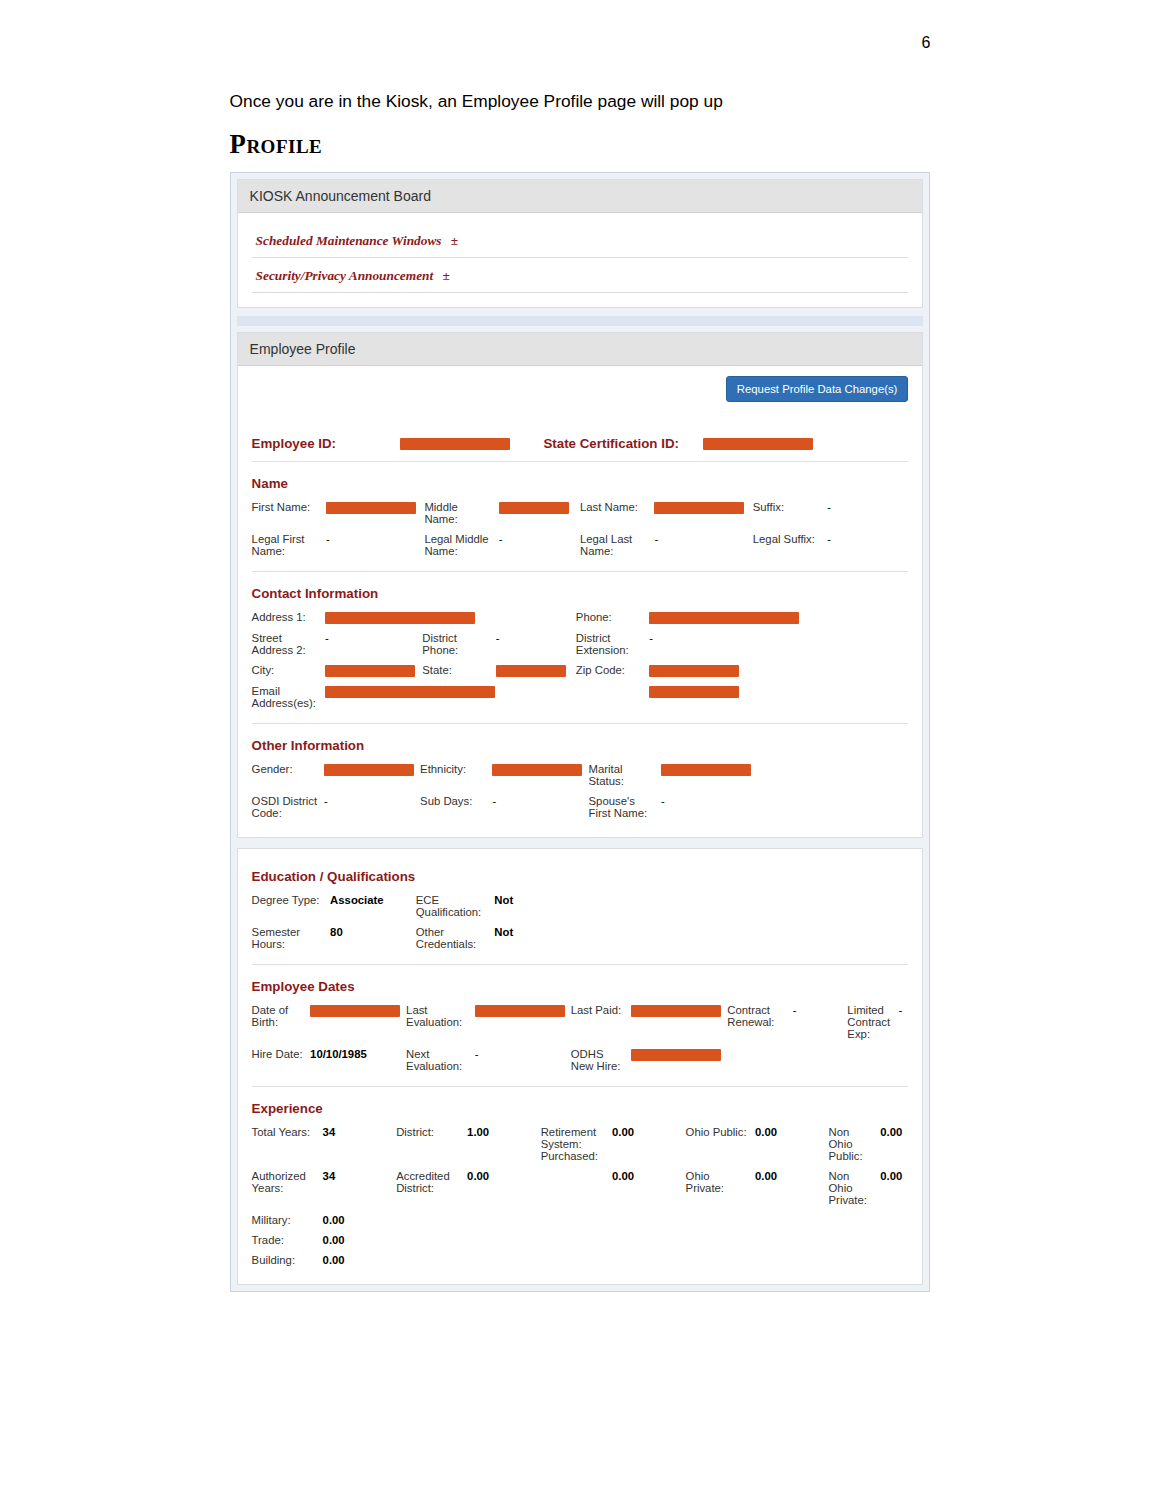6
Once you are in the Kiosk, an Employee Profile page will pop up
Profile
KIOSK Announcement Board
Scheduled Maintenance Windows ±
Security/Privacy Announcement ±
Employee Profile
Request Profile Data Change(s)
Employee ID: State Certification ID:
Name
| First Name: | | Middle Name: | | Last Name: | | Suffix: | - |
| Legal First Name: | - | Legal Middle Name: | - | Legal Last Name: | - | Legal Suffix: | - |
Contact Information
| Address 1: | | Phone: | |
| Street Address 2: | - | District Phone: | - | District Extension: | - | | |
| City: | | State: | | Zip Code: | | | |
| Email Address(es): | | | | | |
Other Information
| Gender: | | Ethnicity: | | Marital Status: | | | |
| OSDI District Code: | - | Sub Days: | - | Spouse's First Name: | - | | |
Education / Qualifications
| Degree Type: | Associate | ECE Qualification: | Not | | | | |
| Semester Hours: | 80 | Other Credentials: | Not | | | | |
Employee Dates
| Date of Birth: | | Last Evaluation: | | Last Paid: | | Contract Renewal: | - | Limited Contract Exp: | - |
| Hire Date: | 10/10/1985 | Next Evaluation: | - | ODHS New Hire: | | | | | |
Experience
| Total Years: | 34 | District: | 1.00 | Retirement System: Purchased: | 0.00 | Ohio Public: | 0.00 | Non Ohio Public: | 0.00 |
| Authorized Years: | 34 | Accredited District: | 0.00 | | 0.00 | Ohio Private: | 0.00 | Non Ohio Private: | 0.00 |
| Military: | 0.00 | | | | | | | | |
| Trade: | 0.00 | | | | | | | | |
| Building: | 0.00 | | | | | | | | |